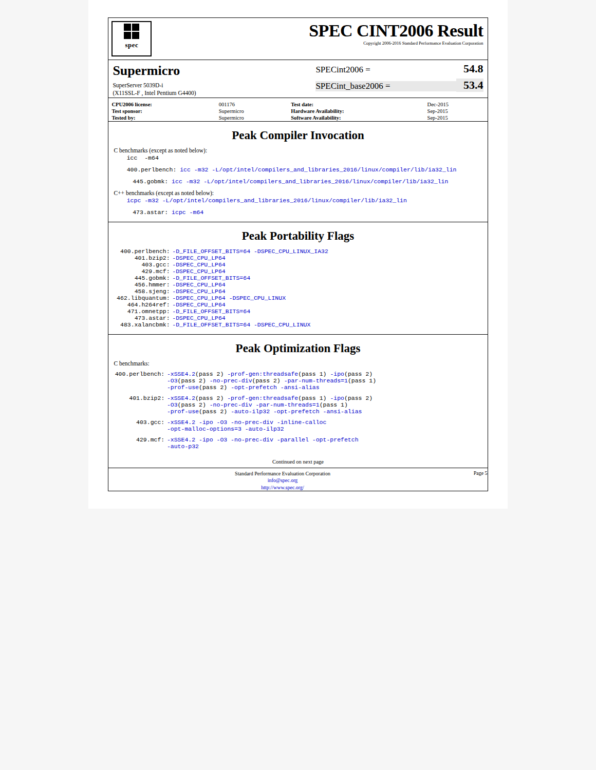spec
SPEC CINT2006 Result
Copyright 2006-2016 Standard Performance Evaluation Corporation
Supermicro
SuperServer 5039D-i
(X11SSL-F , Intel Pentium G4400)
SPECint2006 =
54.8
SPECint_base2006 =
53.4
| CPU2006 license: | 001176 | Test date: | Dec-2015 |
| Test sponsor: | Supermicro | Hardware Availability: | Sep-2015 |
| Tested by: | Supermicro | Software Availability: | Sep-2015 |
Peak Compiler Invocation
C benchmarks (except as noted below):
icc -m64
400.perlbench: icc -m32 -L/opt/intel/compilers_and_libraries_2016/linux/compiler/lib/ia32_lin
445.gobmk: icc -m32 -L/opt/intel/compilers_and_libraries_2016/linux/compiler/lib/ia32_lin
C++ benchmarks (except as noted below):
icpc -m32 -L/opt/intel/compilers_and_libraries_2016/linux/compiler/lib/ia32_lin
473.astar: icpc -m64
Peak Portability Flags
400.perlbench:
-D_FILE_OFFSET_BITS=64 -DSPEC_CPU_LINUX_IA32
401.bzip2:
-DSPEC_CPU_LP64
403.gcc:
-DSPEC_CPU_LP64
429.mcf:
-DSPEC_CPU_LP64
445.gobmk:
-D_FILE_OFFSET_BITS=64
456.hmmer:
-DSPEC_CPU_LP64
458.sjeng:
-DSPEC_CPU_LP64
462.libquantum:
-DSPEC_CPU_LP64 -DSPEC_CPU_LINUX
464.h264ref:
-DSPEC_CPU_LP64
471.omnetpp:
-D_FILE_OFFSET_BITS=64
473.astar:
-DSPEC_CPU_LP64
483.xalancbmk:
-D_FILE_OFFSET_BITS=64 -DSPEC_CPU_LINUX
Peak Optimization Flags
C benchmarks:
400.perlbench:
-xSSE4.2(pass 2) -prof-gen:threadsafe(pass 1) -ipo(pass 2)
-O3(pass 2) -no-prec-div(pass 2) -par-num-threads=1(pass 1)
-prof-use(pass 2) -opt-prefetch -ansi-alias
401.bzip2:
-xSSE4.2(pass 2) -prof-gen:threadsafe(pass 1) -ipo(pass 2)
-O3(pass 2) -no-prec-div -par-num-threads=1(pass 1)
-prof-use(pass 2) -auto-ilp32 -opt-prefetch -ansi-alias
403.gcc:
-xSSE4.2 -ipo -O3 -no-prec-div -inline-calloc
-opt-malloc-options=3 -auto-ilp32
429.mcf:
-xSSE4.2 -ipo -O3 -no-prec-div -parallel -opt-prefetch
-auto-p32
Continued on next page
Standard Performance Evaluation Corporation
info@spec.org
http://www.spec.org/
Page 5